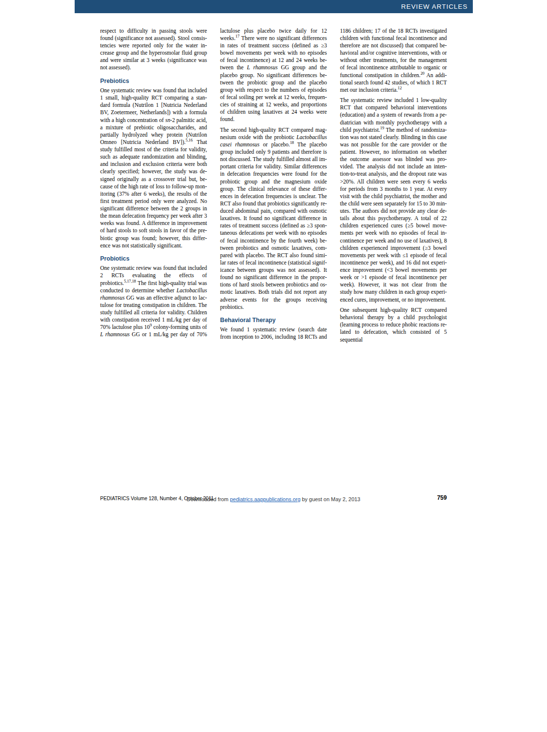Review Articles
respect to difficulty in passing stools were found (significance not assessed). Stool consistencies were reported only for the water increase group and the hyperosmolar fluid group and were similar at 3 weeks (significance was not assessed).
Prebiotics
One systematic review was found that included 1 small, high-quality RCT comparing a standard formula (Nutrilon 1 [Nutricia Nederland BV, Zoetermeer, Netherlands]) with a formula with a high concentration of sn-2 palmitic acid, a mixture of prebiotic oligosaccharides, and partially hydrolyzed whey protein (Nutrilon Omneo [Nutricia Nederland BV]).5,16 That study fulfilled most of the criteria for validity, such as adequate randomization and blinding, and inclusion and exclusion criteria were both clearly specified; however, the study was designed originally as a crossover trial but, because of the high rate of loss to follow-up monitoring (37% after 6 weeks), the results of the first treatment period only were analyzed. No significant difference between the 2 groups in the mean defecation frequency per week after 3 weeks was found. A difference in improvement of hard stools to soft stools in favor of the prebiotic group was found; however, this difference was not statistically significant.
Probiotics
One systematic review was found that included 2 RCTs evaluating the effects of probiotics.5,17,18 The first high-quality trial was conducted to determine whether Lactobacillus rhamnosus GG was an effective adjunct to lactulose for treating constipation in children. The study fulfilled all criteria for validity. Children with constipation received 1 mL/kg per day of 70% lactulose plus 109 colony-forming units of L rhamnosus GG or 1 mL/kg per day of 70% lactulose plus placebo twice daily for 12 weeks.17 There were no significant differences in rates of treatment success (defined as ≥3 bowel movements per week with no episodes of fecal incontinence) at 12 and 24 weeks between the L rhamnosus GG group and the placebo group. No significant differences between the probiotic group and the placebo group with respect to the numbers of episodes of fecal soiling per week at 12 weeks, frequencies of straining at 12 weeks, and proportions of children using laxatives at 24 weeks were found.
The second high-quality RCT compared magnesium oxide with the probiotic Lactobacillus casei rhamnosus or placebo.18 The placebo group included only 9 patients and therefore is not discussed. The study fulfilled almost all important criteria for validity. Similar differences in defecation frequencies were found for the probiotic group and the magnesium oxide group. The clinical relevance of these differences in defecation frequencies is unclear. The RCT also found that probiotics significantly reduced abdominal pain, compared with osmotic laxatives. It found no significant difference in rates of treatment success (defined as ≥3 spontaneous defecations per week with no episodes of fecal incontinence by the fourth week) between probiotics and osmotic laxatives, compared with placebo. The RCT also found similar rates of fecal incontinence (statistical significance between groups was not assessed). It found no significant difference in the proportions of hard stools between probiotics and osmotic laxatives. Both trials did not report any adverse events for the groups receiving probiotics.
Behavioral Therapy
We found 1 systematic review (search date from inception to 2006, including 18 RCTs and 1186 children; 17 of the 18 RCTs investigated children with functional fecal incontinence and therefore are not discussed) that compared behavioral and/or cognitive interventions, with or without other treatments, for the management of fecal incontinence attributable to organic or functional constipation in children.20 An additional search found 42 studies, of which 1 RCT met our inclusion criteria.12
The systematic review included 1 low-quality RCT that compared behavioral interventions (education) and a system of rewards from a pediatrician with monthly psychotherapy with a child psychiatrist.19 The method of randomization was not stated clearly. Blinding in this case was not possible for the care provider or the patient. However, no information on whether the outcome assessor was blinded was provided. The analysis did not include an intention-to-treat analysis, and the dropout rate was >20%. All children were seen every 6 weeks for periods from 3 months to 1 year. At every visit with the child psychiatrist, the mother and the child were seen separately for 15 to 30 minutes. The authors did not provide any clear details about this psychotherapy. A total of 22 children experienced cures (≥5 bowel movements per week with no episodes of fecal incontinence per week and no use of laxatives), 8 children experienced improvement (≥3 bowel movements per week with ≤1 episode of fecal incontinence per week), and 16 did not experience improvement (<3 bowel movements per week or >1 episode of fecal incontinence per week). However, it was not clear from the study how many children in each group experienced cures, improvement, or no improvement.
One subsequent high-quality RCT compared behavioral therapy by a child psychologist (learning process to reduce phobic reactions related to defecation, which consisted of 5 sequential
PEDIATRICS Volume 128, Number 4, October 2011
759
Downloaded from pediatrics.aappublications.org by guest on May 2, 2013